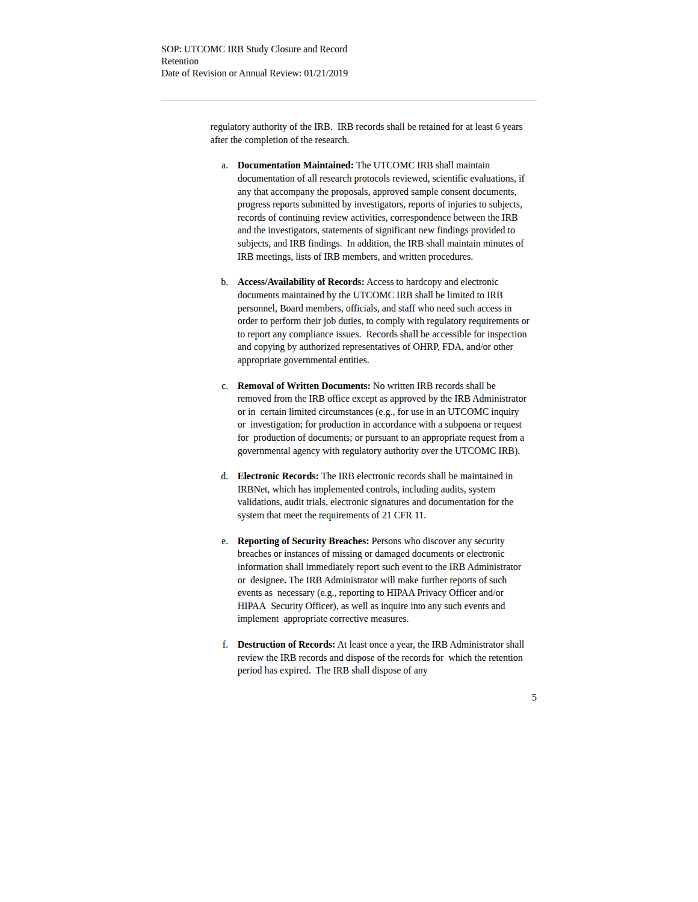SOP: UTCOMC IRB Study Closure and Record
Retention
Date of Revision or Annual Review: 01/21/2019
regulatory authority of the IRB. IRB records shall be retained for at least 6 years after the completion of the research.
Documentation Maintained: The UTCOMC IRB shall maintain documentation of all research protocols reviewed, scientific evaluations, if any that accompany the proposals, approved sample consent documents, progress reports submitted by investigators, reports of injuries to subjects, records of continuing review activities, correspondence between the IRB and the investigators, statements of significant new findings provided to subjects, and IRB findings. In addition, the IRB shall maintain minutes of IRB meetings, lists of IRB members, and written procedures.
Access/Availability of Records: Access to hardcopy and electronic documents maintained by the UTCOMC IRB shall be limited to IRB personnel, Board members, officials, and staff who need such access in order to perform their job duties, to comply with regulatory requirements or to report any compliance issues. Records shall be accessible for inspection and copying by authorized representatives of OHRP, FDA, and/or other appropriate governmental entities.
Removal of Written Documents: No written IRB records shall be removed from the IRB office except as approved by the IRB Administrator or in certain limited circumstances (e.g., for use in an UTCOMC inquiry or investigation; for production in accordance with a subpoena or request for production of documents; or pursuant to an appropriate request from a governmental agency with regulatory authority over the UTCOMC IRB).
Electronic Records: The IRB electronic records shall be maintained in IRBNet, which has implemented controls, including audits, system validations, audit trials, electronic signatures and documentation for the system that meet the requirements of 21 CFR 11.
Reporting of Security Breaches: Persons who discover any security breaches or instances of missing or damaged documents or electronic information shall immediately report such event to the IRB Administrator or designee. The IRB Administrator will make further reports of such events as necessary (e.g., reporting to HIPAA Privacy Officer and/or HIPAA Security Officer), as well as inquire into any such events and implement appropriate corrective measures.
Destruction of Records: At least once a year, the IRB Administrator shall review the IRB records and dispose of the records for which the retention period has expired. The IRB shall dispose of any
5